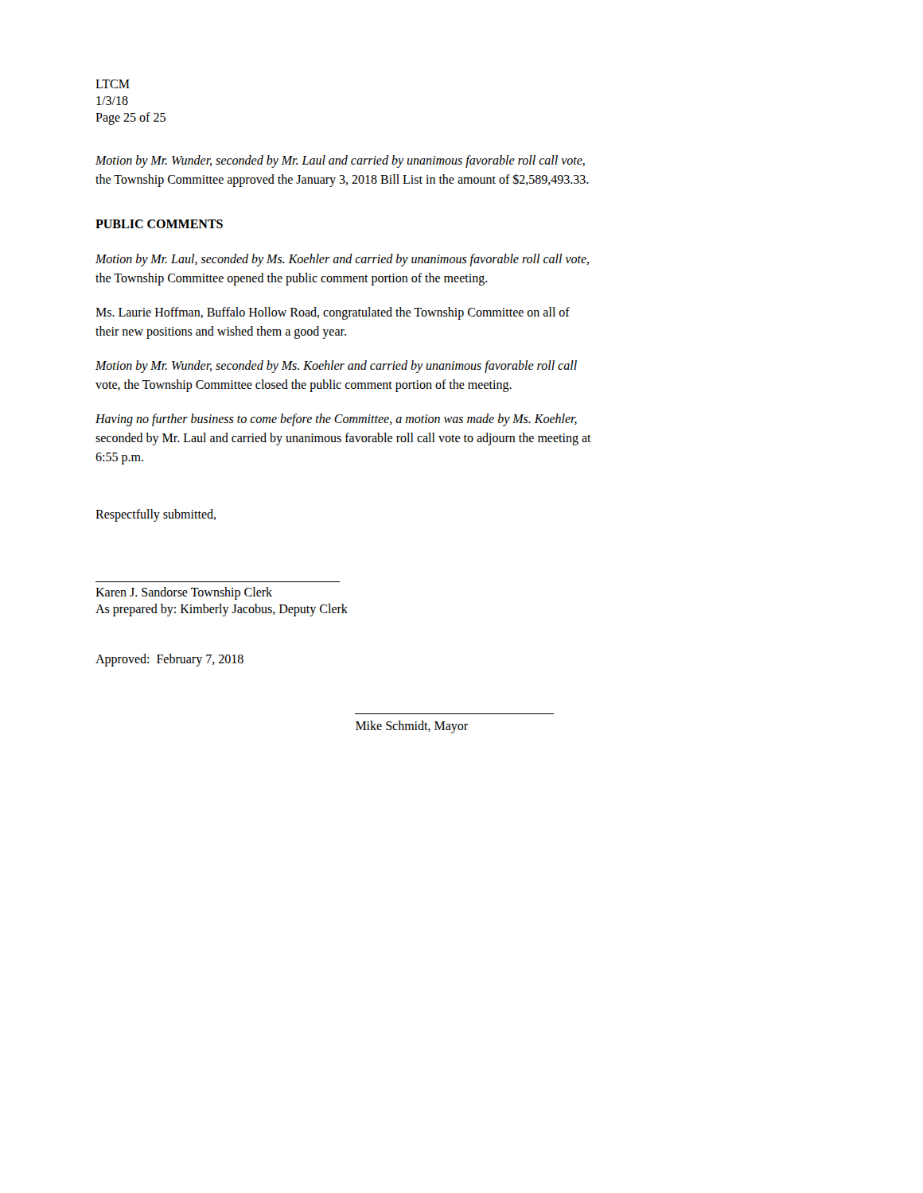LTCM
1/3/18
Page 25 of 25
Motion by Mr. Wunder, seconded by Mr. Laul and carried by unanimous favorable roll call vote, the Township Committee approved the January 3, 2018 Bill List in the amount of $2,589,493.33.
PUBLIC COMMENTS
Motion by Mr. Laul, seconded by Ms. Koehler and carried by unanimous favorable roll call vote, the Township Committee opened the public comment portion of the meeting.
Ms. Laurie Hoffman, Buffalo Hollow Road, congratulated the Township Committee on all of their new positions and wished them a good year.
Motion by Mr. Wunder, seconded by Ms. Koehler and carried by unanimous favorable roll call vote, the Township Committee closed the public comment portion of the meeting.
Having no further business to come before the Committee, a motion was made by Ms. Koehler, seconded by Mr. Laul and carried by unanimous favorable roll call vote to adjourn the meeting at 6:55 p.m.
Respectfully submitted,
Karen J. Sandorse Township Clerk
As prepared by: Kimberly Jacobus, Deputy Clerk
Approved: February 7, 2018
Mike Schmidt, Mayor